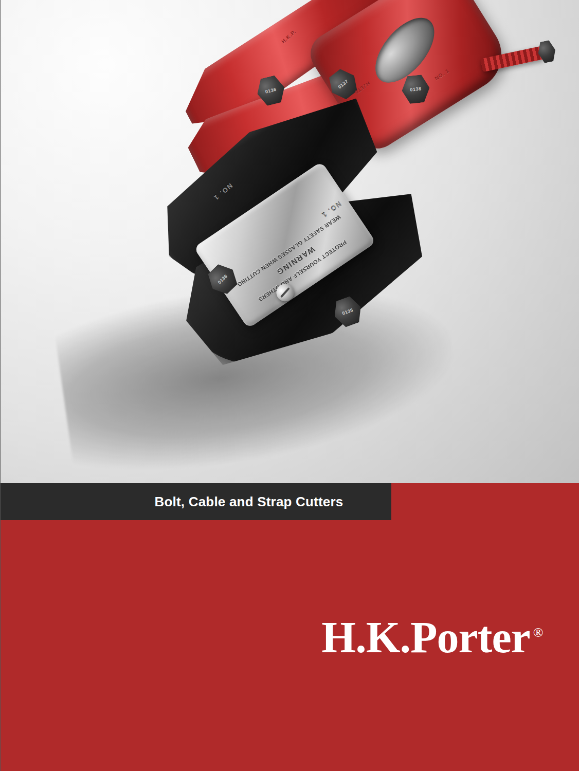PROTECT YOURSELF AND OTHERS WARNING WEAR SAFETY GLASSES WHEN CUTTING
0136
0137
0138
0136
0135
NO. 1
NO. 1
H.K.P.
0137H
NO. 1
Bolt, Cable and Strap Cutters
H.K.Porter®